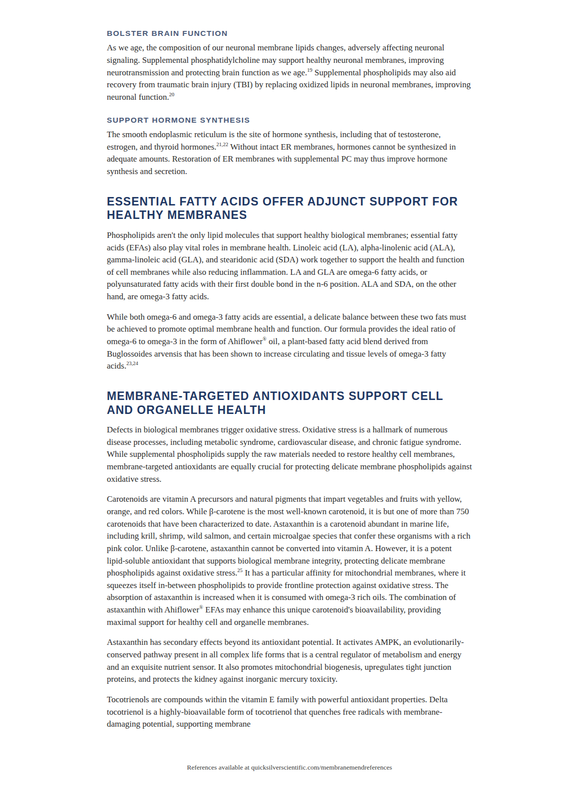Bolster Brain Function
As we age, the composition of our neuronal membrane lipids changes, adversely affecting neuronal signaling. Supplemental phosphatidylcholine may support healthy neuronal membranes, improving neurotransmission and protecting brain function as we age.19 Supplemental phospholipids may also aid recovery from traumatic brain injury (TBI) by replacing oxidized lipids in neuronal membranes, improving neuronal function.20
Support Hormone Synthesis
The smooth endoplasmic reticulum is the site of hormone synthesis, including that of testosterone, estrogen, and thyroid hormones.21,22 Without intact ER membranes, hormones cannot be synthesized in adequate amounts. Restoration of ER membranes with supplemental PC may thus improve hormone synthesis and secretion.
Essential Fatty Acids Offer Adjunct Support for Healthy Membranes
Phospholipids aren't the only lipid molecules that support healthy biological membranes; essential fatty acids (EFAs) also play vital roles in membrane health. Linoleic acid (LA), alpha-linolenic acid (ALA), gamma-linoleic acid (GLA), and stearidonic acid (SDA) work together to support the health and function of cell membranes while also reducing inflammation. LA and GLA are omega-6 fatty acids, or polyunsaturated fatty acids with their first double bond in the n-6 position. ALA and SDA, on the other hand, are omega-3 fatty acids.
While both omega-6 and omega-3 fatty acids are essential, a delicate balance between these two fats must be achieved to promote optimal membrane health and function. Our formula provides the ideal ratio of omega-6 to omega-3 in the form of Ahiflower® oil, a plant-based fatty acid blend derived from Buglossoides arvensis that has been shown to increase circulating and tissue levels of omega-3 fatty acids.23,24
Membrane-Targeted Antioxidants Support Cell and Organelle Health
Defects in biological membranes trigger oxidative stress. Oxidative stress is a hallmark of numerous disease processes, including metabolic syndrome, cardiovascular disease, and chronic fatigue syndrome. While supplemental phospholipids supply the raw materials needed to restore healthy cell membranes, membrane-targeted antioxidants are equally crucial for protecting delicate membrane phospholipids against oxidative stress.
Carotenoids are vitamin A precursors and natural pigments that impart vegetables and fruits with yellow, orange, and red colors. While β-carotene is the most well-known carotenoid, it is but one of more than 750 carotenoids that have been characterized to date. Astaxanthin is a carotenoid abundant in marine life, including krill, shrimp, wild salmon, and certain microalgae species that confer these organisms with a rich pink color. Unlike β-carotene, astaxanthin cannot be converted into vitamin A. However, it is a potent lipid-soluble antioxidant that supports biological membrane integrity, protecting delicate membrane phospholipids against oxidative stress.25 It has a particular affinity for mitochondrial membranes, where it squeezes itself in-between phospholipids to provide frontline protection against oxidative stress. The absorption of astaxanthin is increased when it is consumed with omega-3 rich oils. The combination of astaxanthin with Ahiflower® EFAs may enhance this unique carotenoid's bioavailability, providing maximal support for healthy cell and organelle membranes.
Astaxanthin has secondary effects beyond its antioxidant potential. It activates AMPK, an evolutionarily-conserved pathway present in all complex life forms that is a central regulator of metabolism and energy and an exquisite nutrient sensor. It also promotes mitochondrial biogenesis, upregulates tight junction proteins, and protects the kidney against inorganic mercury toxicity.
Tocotrienols are compounds within the vitamin E family with powerful antioxidant properties. Delta tocotrienol is a highly-bioavailable form of tocotrienol that quenches free radicals with membrane-damaging potential, supporting membrane
References available at quicksilverscientific.com/membranemendreferences